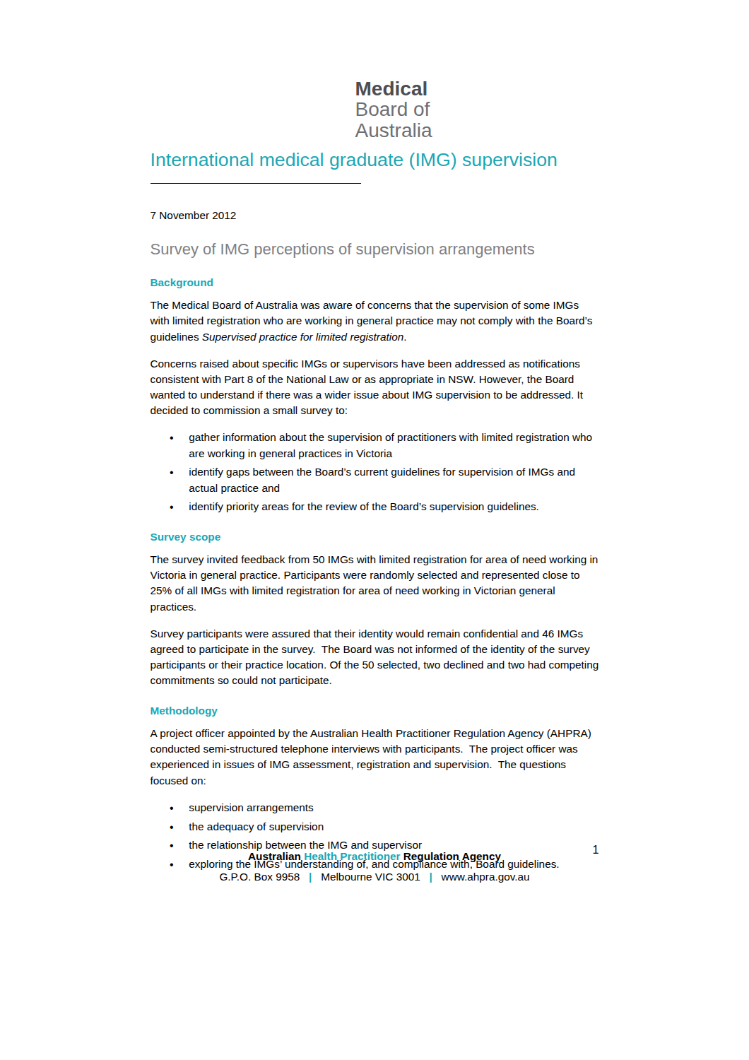Medical
Board of
Australia
International medical graduate (IMG) supervision
7 November 2012
Survey of IMG perceptions of supervision arrangements
Background
The Medical Board of Australia was aware of concerns that the supervision of some IMGs with limited registration who are working in general practice may not comply with the Board’s guidelines Supervised practice for limited registration.
Concerns raised about specific IMGs or supervisors have been addressed as notifications consistent with Part 8 of the National Law or as appropriate in NSW. However, the Board wanted to understand if there was a wider issue about IMG supervision to be addressed. It decided to commission a small survey to:
gather information about the supervision of practitioners with limited registration who are working in general practices in Victoria
identify gaps between the Board’s current guidelines for supervision of IMGs and actual practice and
identify priority areas for the review of the Board’s supervision guidelines.
Survey scope
The survey invited feedback from 50 IMGs with limited registration for area of need working in Victoria in general practice. Participants were randomly selected and represented close to 25% of all IMGs with limited registration for area of need working in Victorian general practices.
Survey participants were assured that their identity would remain confidential and 46 IMGs agreed to participate in the survey. The Board was not informed of the identity of the survey participants or their practice location. Of the 50 selected, two declined and two had competing commitments so could not participate.
Methodology
A project officer appointed by the Australian Health Practitioner Regulation Agency (AHPRA) conducted semi-structured telephone interviews with participants. The project officer was experienced in issues of IMG assessment, registration and supervision. The questions focused on:
supervision arrangements
the adequacy of supervision
the relationship between the IMG and supervisor
exploring the IMGs’ understanding of, and compliance with, Board guidelines.
1
Australian Health Practitioner Regulation Agency
G.P.O. Box 9958 | Melbourne VIC 3001 | www.ahpra.gov.au